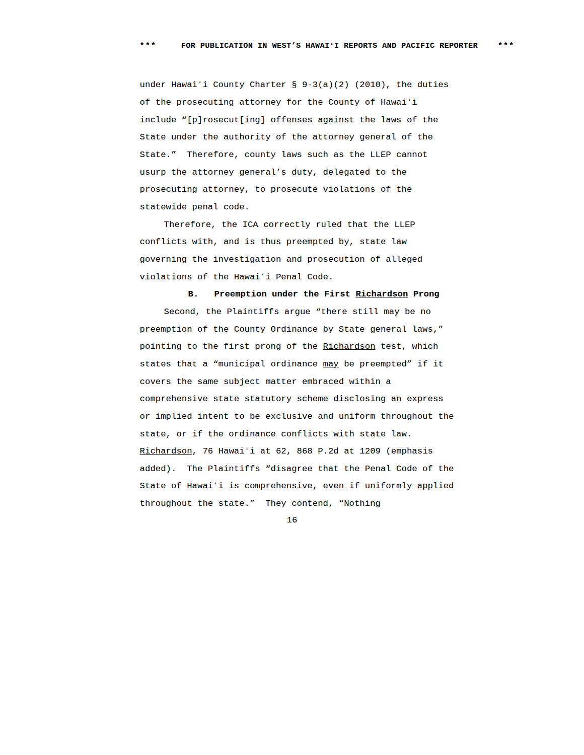*** FOR PUBLICATION IN WEST’S HAWAIʻI REPORTS AND PACIFIC REPORTER ***
under Hawaiʻi County Charter § 9-3(a)(2) (2010), the duties of the prosecuting attorney for the County of Hawaiʻi include “[p]rosecut[ing] offenses against the laws of the State under the authority of the attorney general of the State.” Therefore, county laws such as the LLEP cannot usurp the attorney general’s duty, delegated to the prosecuting attorney, to prosecute violations of the statewide penal code.
Therefore, the ICA correctly ruled that the LLEP conflicts with, and is thus preempted by, state law governing the investigation and prosecution of alleged violations of the Hawaiʻi Penal Code.
B. Preemption under the First Richardson Prong
Second, the Plaintiffs argue “there still may be no preemption of the County Ordinance by State general laws,” pointing to the first prong of the Richardson test, which states that a “municipal ordinance may be preempted” if it covers the same subject matter embraced within a comprehensive state statutory scheme disclosing an express or implied intent to be exclusive and uniform throughout the state, or if the ordinance conflicts with state law. Richardson, 76 Hawaiʻi at 62, 868 P.2d at 1209 (emphasis added). The Plaintiffs “disagree that the Penal Code of the State of Hawaiʻi is comprehensive, even if uniformly applied throughout the state.” They contend, “Nothing
16